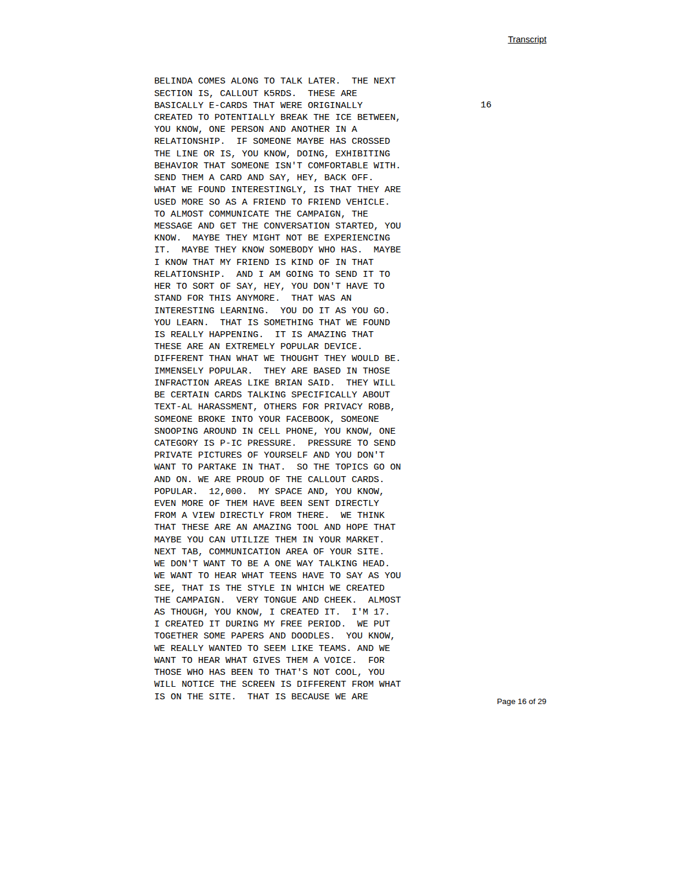Transcript
16
BELINDA COMES ALONG TO TALK LATER.  THE NEXT
SECTION IS, CALLOUT K5RDS.  THESE ARE
BASICALLY E-CARDS THAT WERE ORIGINALLY
CREATED TO POTENTIALLY BREAK THE ICE BETWEEN,
YOU KNOW, ONE PERSON AND ANOTHER IN A
RELATIONSHIP.  IF SOMEONE MAYBE HAS CROSSED
THE LINE OR IS, YOU KNOW, DOING, EXHIBITING
BEHAVIOR THAT SOMEONE ISN'T COMFORTABLE WITH.
SEND THEM A CARD AND SAY, HEY, BACK OFF.
WHAT WE FOUND INTERESTINGLY, IS THAT THEY ARE
USED MORE SO AS A FRIEND TO FRIEND VEHICLE.
TO ALMOST COMMUNICATE THE CAMPAIGN, THE
MESSAGE AND GET THE CONVERSATION STARTED, YOU
KNOW.  MAYBE THEY MIGHT NOT BE EXPERIENCING
IT.  MAYBE THEY KNOW SOMEBODY WHO HAS.  MAYBE
I KNOW THAT MY FRIEND IS KIND OF IN THAT
RELATIONSHIP.  AND I AM GOING TO SEND IT TO
HER TO SORT OF SAY, HEY, YOU DON'T HAVE TO
STAND FOR THIS ANYMORE.  THAT WAS AN
INTERESTING LEARNING.  YOU DO IT AS YOU GO.
YOU LEARN.  THAT IS SOMETHING THAT WE FOUND
IS REALLY HAPPENING.  IT IS AMAZING THAT
THESE ARE AN EXTREMELY POPULAR DEVICE.
DIFFERENT THAN WHAT WE THOUGHT THEY WOULD BE.
IMMENSELY POPULAR.  THEY ARE BASED IN THOSE
INFRACTION AREAS LIKE BRIAN SAID.  THEY WILL
BE CERTAIN CARDS TALKING SPECIFICALLY ABOUT
TEXT-AL HARASSMENT, OTHERS FOR PRIVACY ROBB,
SOMEONE BROKE INTO YOUR FACEBOOK, SOMEONE
SNOOPING AROUND IN CELL PHONE, YOU KNOW, ONE
CATEGORY IS P-IC PRESSURE.  PRESSURE TO SEND
PRIVATE PICTURES OF YOURSELF AND YOU DON'T
WANT TO PARTAKE IN THAT.  SO THE TOPICS GO ON
AND ON. WE ARE PROUD OF THE CALLOUT CARDS.
POPULAR.  12,000.  MY SPACE AND, YOU KNOW,
EVEN MORE OF THEM HAVE BEEN SENT DIRECTLY
FROM A VIEW DIRECTLY FROM THERE.  WE THINK
THAT THESE ARE AN AMAZING TOOL AND HOPE THAT
MAYBE YOU CAN UTILIZE THEM IN YOUR MARKET.
NEXT TAB, COMMUNICATION AREA OF YOUR SITE.
WE DON'T WANT TO BE A ONE WAY TALKING HEAD.
WE WANT TO HEAR WHAT TEENS HAVE TO SAY AS YOU
SEE, THAT IS THE STYLE IN WHICH WE CREATED
THE CAMPAIGN.  VERY TONGUE AND CHEEK.  ALMOST
AS THOUGH, YOU KNOW, I CREATED IT.  I'M 17.
I CREATED IT DURING MY FREE PERIOD.  WE PUT
TOGETHER SOME PAPERS AND DOODLES.  YOU KNOW,
WE REALLY WANTED TO SEEM LIKE TEAMS. AND WE
WANT TO HEAR WHAT GIVES THEM A VOICE.  FOR
THOSE WHO HAS BEEN TO THAT'S NOT COOL, YOU
WILL NOTICE THE SCREEN IS DIFFERENT FROM WHAT
IS ON THE SITE.  THAT IS BECAUSE WE ARE
Page 16 of 29